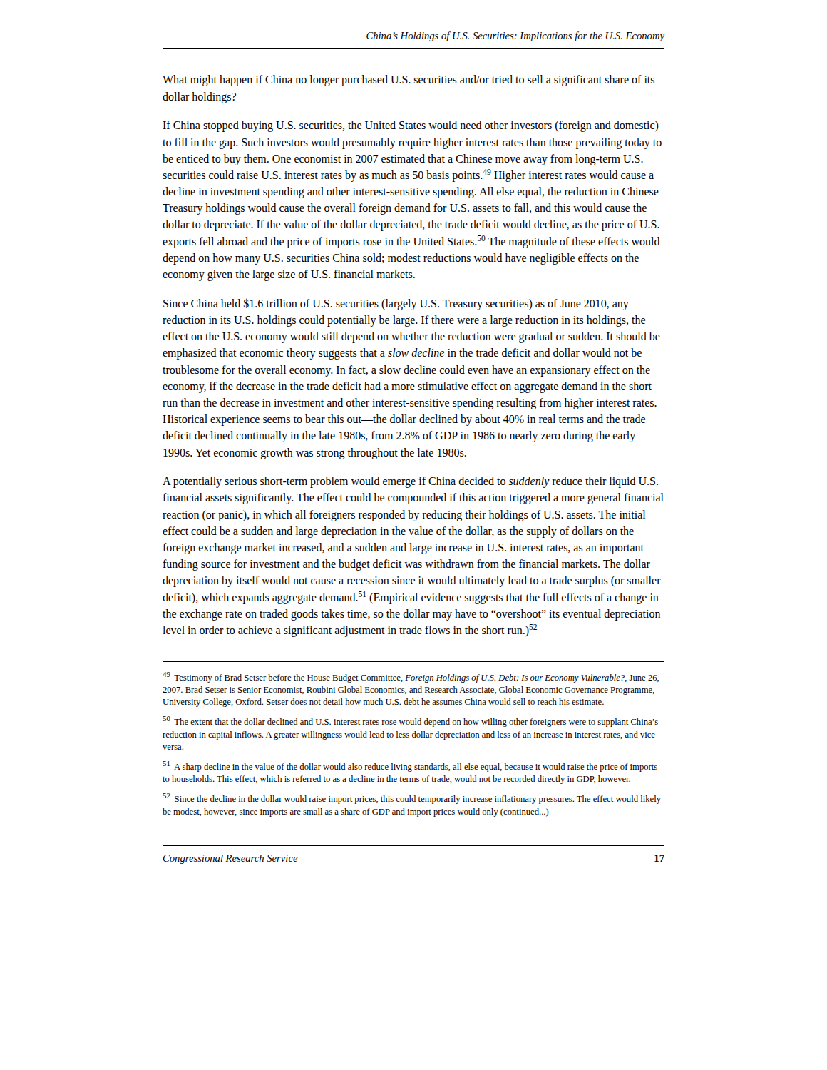China’s Holdings of U.S. Securities: Implications for the U.S. Economy
What might happen if China no longer purchased U.S. securities and/or tried to sell a significant share of its dollar holdings?
If China stopped buying U.S. securities, the United States would need other investors (foreign and domestic) to fill in the gap. Such investors would presumably require higher interest rates than those prevailing today to be enticed to buy them. One economist in 2007 estimated that a Chinese move away from long-term U.S. securities could raise U.S. interest rates by as much as 50 basis points.49 Higher interest rates would cause a decline in investment spending and other interest-sensitive spending. All else equal, the reduction in Chinese Treasury holdings would cause the overall foreign demand for U.S. assets to fall, and this would cause the dollar to depreciate. If the value of the dollar depreciated, the trade deficit would decline, as the price of U.S. exports fell abroad and the price of imports rose in the United States.50 The magnitude of these effects would depend on how many U.S. securities China sold; modest reductions would have negligible effects on the economy given the large size of U.S. financial markets.
Since China held $1.6 trillion of U.S. securities (largely U.S. Treasury securities) as of June 2010, any reduction in its U.S. holdings could potentially be large. If there were a large reduction in its holdings, the effect on the U.S. economy would still depend on whether the reduction were gradual or sudden. It should be emphasized that economic theory suggests that a slow decline in the trade deficit and dollar would not be troublesome for the overall economy. In fact, a slow decline could even have an expansionary effect on the economy, if the decrease in the trade deficit had a more stimulative effect on aggregate demand in the short run than the decrease in investment and other interest-sensitive spending resulting from higher interest rates. Historical experience seems to bear this out—the dollar declined by about 40% in real terms and the trade deficit declined continually in the late 1980s, from 2.8% of GDP in 1986 to nearly zero during the early 1990s. Yet economic growth was strong throughout the late 1980s.
A potentially serious short-term problem would emerge if China decided to suddenly reduce their liquid U.S. financial assets significantly. The effect could be compounded if this action triggered a more general financial reaction (or panic), in which all foreigners responded by reducing their holdings of U.S. assets. The initial effect could be a sudden and large depreciation in the value of the dollar, as the supply of dollars on the foreign exchange market increased, and a sudden and large increase in U.S. interest rates, as an important funding source for investment and the budget deficit was withdrawn from the financial markets. The dollar depreciation by itself would not cause a recession since it would ultimately lead to a trade surplus (or smaller deficit), which expands aggregate demand.51 (Empirical evidence suggests that the full effects of a change in the exchange rate on traded goods takes time, so the dollar may have to “overshoot” its eventual depreciation level in order to achieve a significant adjustment in trade flows in the short run.)52
49 Testimony of Brad Setser before the House Budget Committee, Foreign Holdings of U.S. Debt: Is our Economy Vulnerable?, June 26, 2007. Brad Setser is Senior Economist, Roubini Global Economics, and Research Associate, Global Economic Governance Programme, University College, Oxford. Setser does not detail how much U.S. debt he assumes China would sell to reach his estimate.
50 The extent that the dollar declined and U.S. interest rates rose would depend on how willing other foreigners were to supplant China’s reduction in capital inflows. A greater willingness would lead to less dollar depreciation and less of an increase in interest rates, and vice versa.
51 A sharp decline in the value of the dollar would also reduce living standards, all else equal, because it would raise the price of imports to households. This effect, which is referred to as a decline in the terms of trade, would not be recorded directly in GDP, however.
52 Since the decline in the dollar would raise import prices, this could temporarily increase inflationary pressures. The effect would likely be modest, however, since imports are small as a share of GDP and import prices would only (continued...)
Congressional Research Service 17